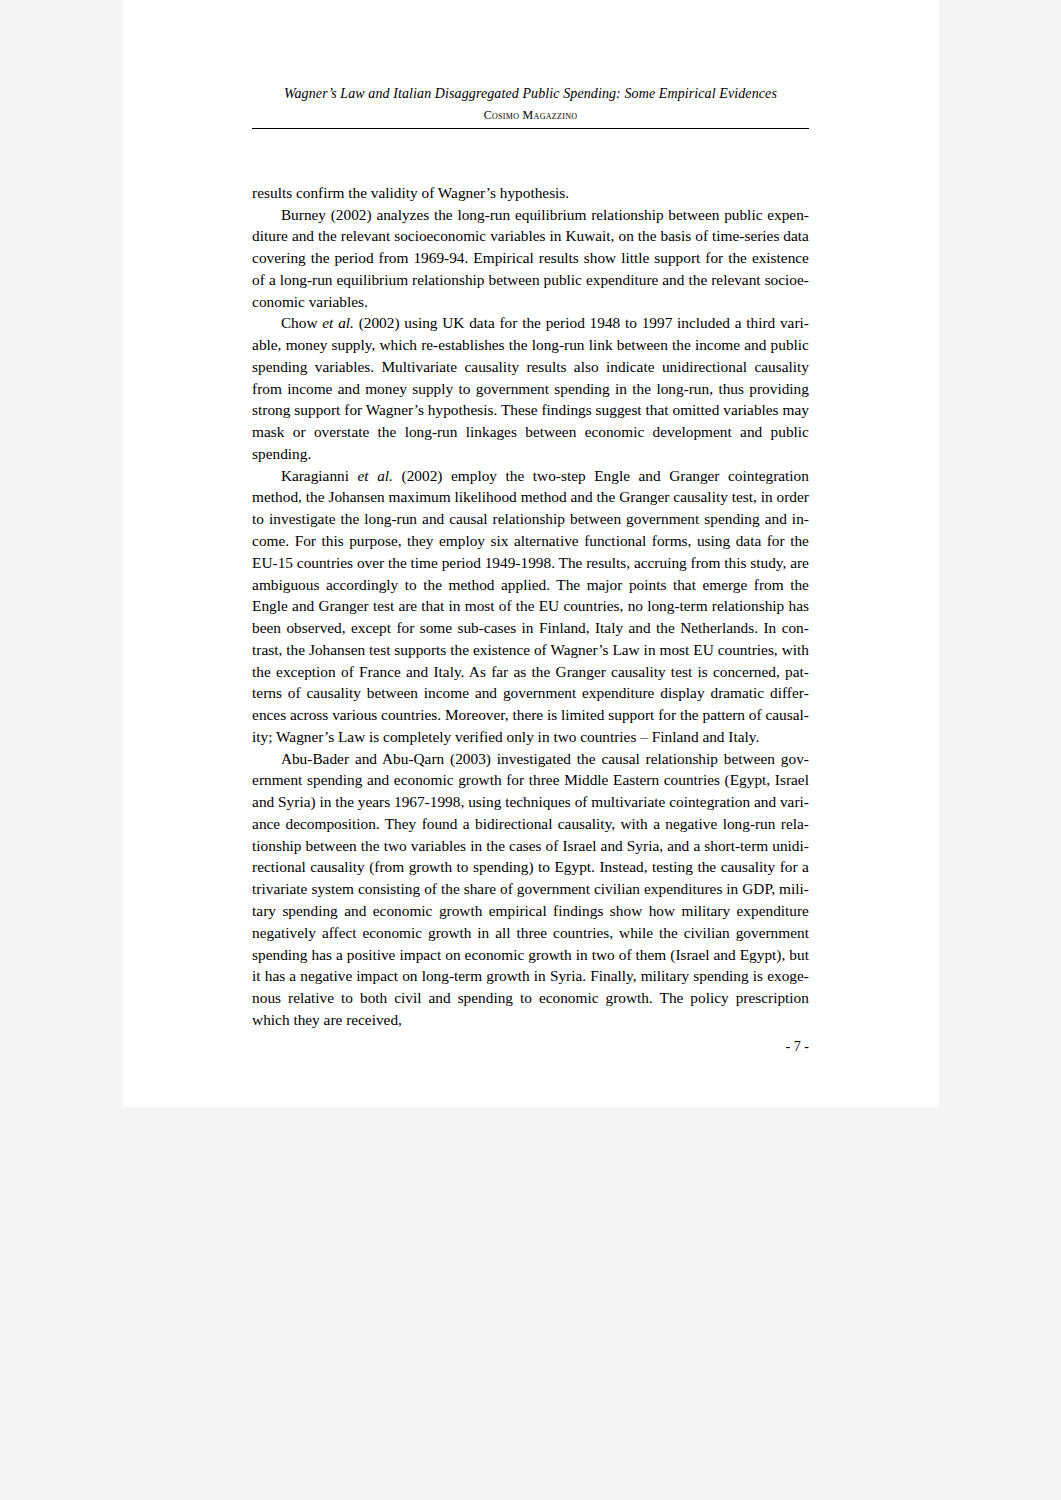Wagner’s Law and Italian Disaggregated Public Spending: Some Empirical Evidences
Cosimo Magazzino
results confirm the validity of Wagner’s hypothesis.
Burney (2002) analyzes the long-run equilibrium relationship between public expenditure and the relevant socioeconomic variables in Kuwait, on the basis of time-series data covering the period from 1969-94. Empirical results show little support for the existence of a long-run equilibrium relationship between public expenditure and the relevant socioeconomic variables.
Chow et al. (2002) using UK data for the period 1948 to 1997 included a third variable, money supply, which re-establishes the long-run link between the income and public spending variables. Multivariate causality results also indicate unidirectional causality from income and money supply to government spending in the long-run, thus providing strong support for Wagner’s hypothesis. These findings suggest that omitted variables may mask or overstate the long-run linkages between economic development and public spending.
Karagianni et al. (2002) employ the two-step Engle and Granger cointegration method, the Johansen maximum likelihood method and the Granger causality test, in order to investigate the long-run and causal relationship between government spending and income. For this purpose, they employ six alternative functional forms, using data for the EU-15 countries over the time period 1949-1998. The results, accruing from this study, are ambiguous accordingly to the method applied. The major points that emerge from the Engle and Granger test are that in most of the EU countries, no long-term relationship has been observed, except for some sub-cases in Finland, Italy and the Netherlands. In contrast, the Johansen test supports the existence of Wagner’s Law in most EU countries, with the exception of France and Italy. As far as the Granger causality test is concerned, patterns of causality between income and government expenditure display dramatic differences across various countries. Moreover, there is limited support for the pattern of causality; Wagner’s Law is completely verified only in two countries – Finland and Italy.
Abu-Bader and Abu-Qarn (2003) investigated the causal relationship between government spending and economic growth for three Middle Eastern countries (Egypt, Israel and Syria) in the years 1967-1998, using techniques of multivariate cointegration and variance decomposition. They found a bidirectional causality, with a negative long-run relationship between the two variables in the cases of Israel and Syria, and a short-term unidirectional causality (from growth to spending) to Egypt. Instead, testing the causality for a trivariate system consisting of the share of government civilian expenditures in GDP, military spending and economic growth empirical findings show how military expenditure negatively affect economic growth in all three countries, while the civilian government spending has a positive impact on economic growth in two of them (Israel and Egypt), but it has a negative impact on long-term growth in Syria. Finally, military spending is exogenous relative to both civil and spending to economic growth. The policy prescription which they are received,
- 7 -